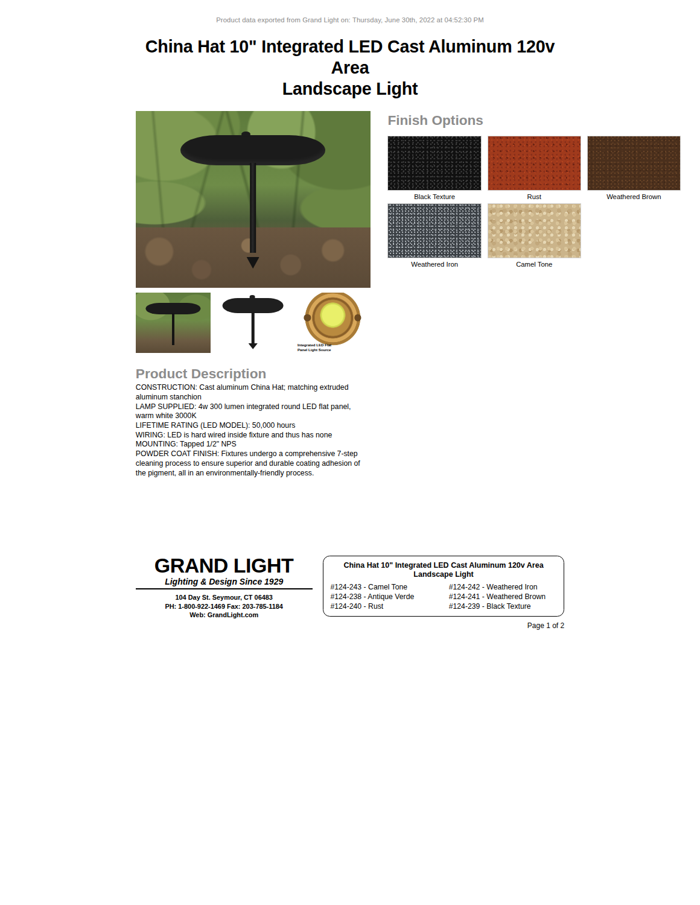Product data exported from Grand Light on: Thursday, June 30th, 2022 at 04:52:30 PM
China Hat 10" Integrated LED Cast Aluminum 120v Area
Landscape Light
Integrated LED Flat
Panel Light Source
Finish Options
Black Texture
Rust
Weathered Brown
Weathered Iron
Camel Tone
Product Description
CONSTRUCTION: Cast aluminum China Hat; matching extruded aluminum stanchion
LAMP SUPPLIED: 4w 300 lumen integrated round LED flat panel, warm white 3000K
LIFETIME RATING (LED MODEL): 50,000 hours
WIRING: LED is hard wired inside fixture and thus has none
MOUNTING: Tapped 1/2" NPS
POWDER COAT FINISH: Fixtures undergo a comprehensive 7-step cleaning process to ensure superior and durable coating adhesion of the pigment, all in an environmentally-friendly process.
GRAND LIGHT
Lighting & Design Since 1929
104 Day St. Seymour, CT 06483
PH: 1-800-922-1469 Fax: 203-785-1184
Web: GrandLight.com
China Hat 10" Integrated LED Cast Aluminum 120v Area
Landscape Light
#124-243 - Camel Tone
#124-242 - Weathered Iron
#124-238 - Antique Verde
#124-241 - Weathered Brown
#124-240 - Rust
#124-239 - Black Texture
Page 1 of 2